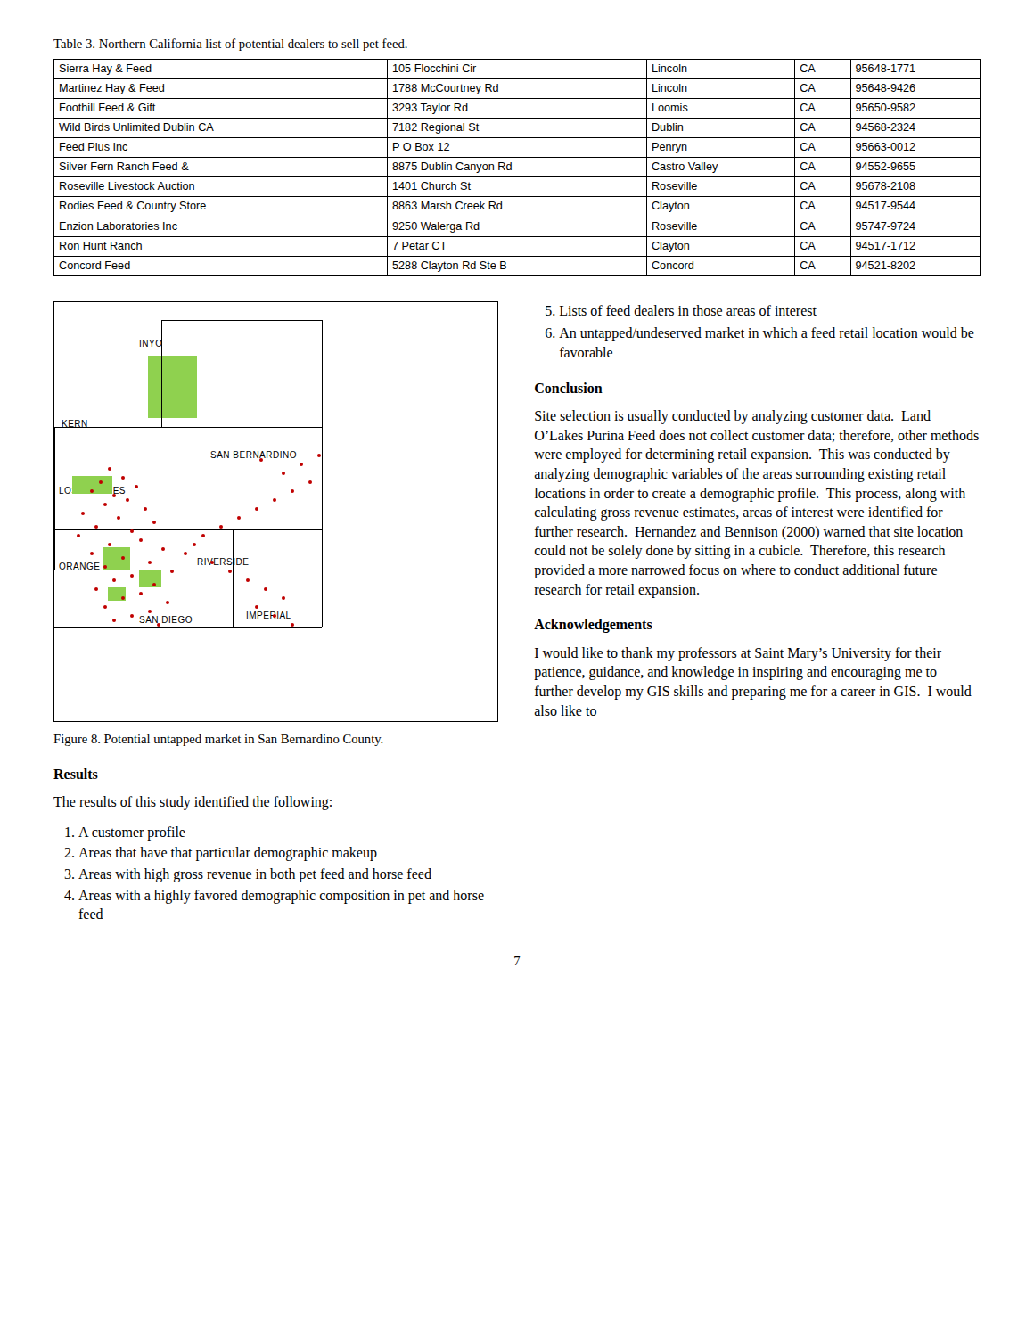Table 3. Northern California list of potential dealers to sell pet feed.
| Sierra Hay & Feed | 105 Flocchini Cir | Lincoln | CA | 95648-1771 |
| Martinez Hay & Feed | 1788 McCourtney Rd | Lincoln | CA | 95648-9426 |
| Foothill Feed & Gift | 3293 Taylor Rd | Loomis | CA | 95650-9582 |
| Wild Birds Unlimited Dublin CA | 7182 Regional St | Dublin | CA | 94568-2324 |
| Feed Plus Inc | P O Box 12 | Penryn | CA | 95663-0012 |
| Silver Fern Ranch Feed & | 8875 Dublin Canyon Rd | Castro Valley | CA | 94552-9655 |
| Roseville Livestock Auction | 1401 Church St | Roseville | CA | 95678-2108 |
| Rodies Feed & Country Store | 8863 Marsh Creek Rd | Clayton | CA | 94517-9544 |
| Enzion Laboratories Inc | 9250 Walerga Rd | Roseville | CA | 95747-9724 |
| Ron Hunt Ranch | 7 Petar CT | Clayton | CA | 94517-1712 |
| Concord Feed | 5288 Clayton Rd Ste B | Concord | CA | 94521-8202 |
INYO KERN SAN BERNARDINO LOS ANGELES ORANGE RIVERSIDE SAN DIEGO IMPERIAL
Figure 8. Potential untapped market in San Bernardino County.
Results
The results of this study identified the following:
A customer profile
Areas that have that particular demographic makeup
Areas with high gross revenue in both pet feed and horse feed
Areas with a highly favored demographic composition in pet and horse feed
Lists of feed dealers in those areas of interest
An untapped/undeserved market in which a feed retail location would be favorable
Conclusion
Site selection is usually conducted by analyzing customer data. Land O’Lakes Purina Feed does not collect customer data; therefore, other methods were employed for determining retail expansion. This was conducted by analyzing demographic variables of the areas surrounding existing retail locations in order to create a demographic profile. This process, along with calculating gross revenue estimates, areas of interest were identified for further research. Hernandez and Bennison (2000) warned that site location could not be solely done by sitting in a cubicle. Therefore, this research provided a more narrowed focus on where to conduct additional future research for retail expansion.
Acknowledgements
I would like to thank my professors at Saint Mary’s University for their patience, guidance, and knowledge in inspiring and encouraging me to further develop my GIS skills and preparing me for a career in GIS. I would also like to
7